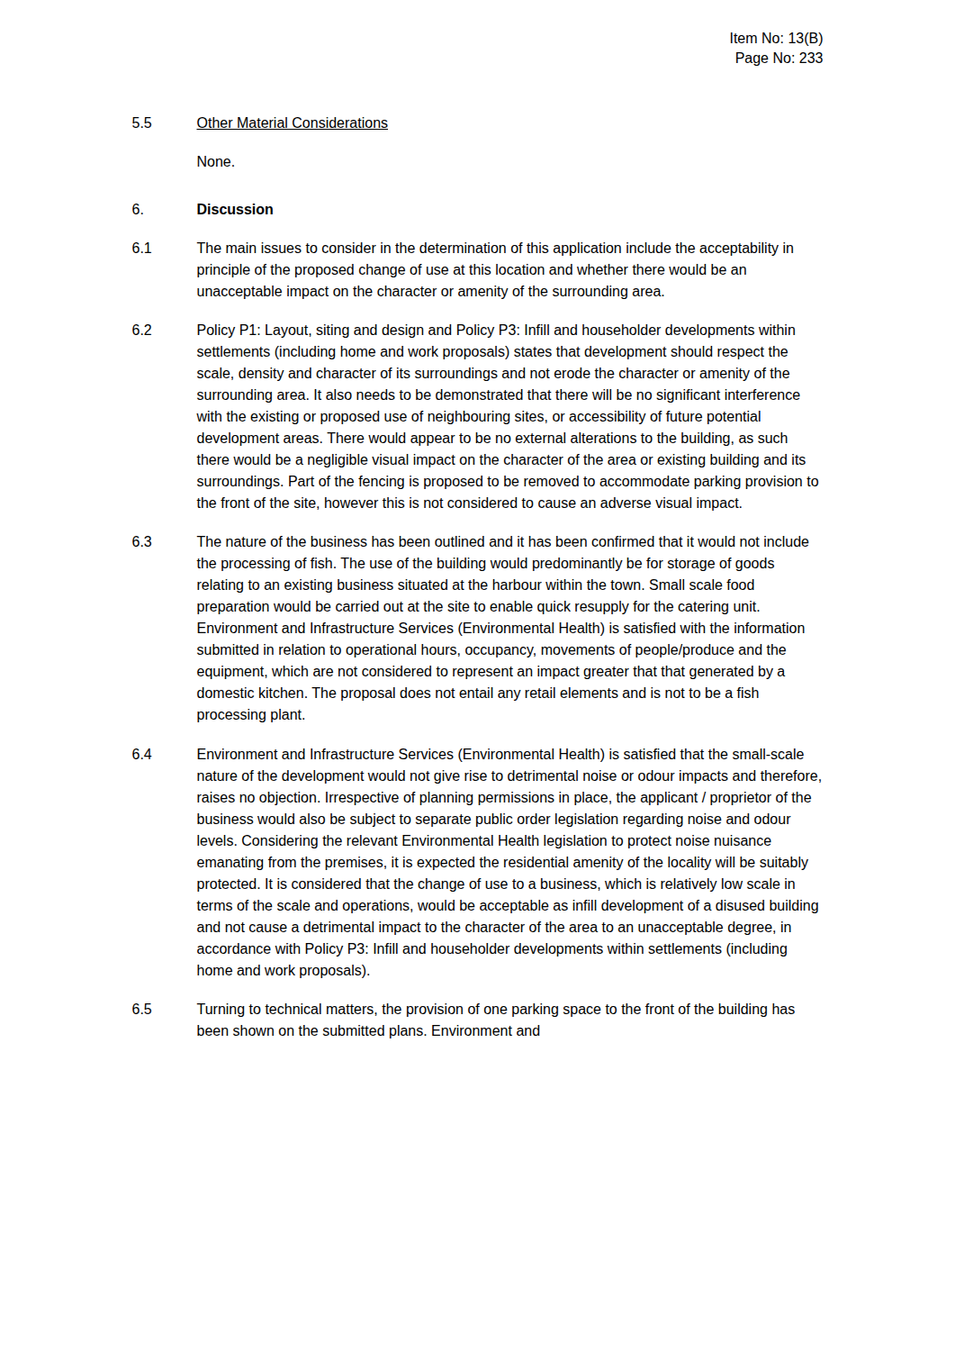Item No: 13(B)
Page No: 233
5.5
Other Material Considerations
None.
6.
Discussion
6.1
The main issues to consider in the determination of this application include the acceptability in principle of the proposed change of use at this location and whether there would be an unacceptable impact on the character or amenity of the surrounding area.
6.2
Policy P1: Layout, siting and design and Policy P3: Infill and householder developments within settlements (including home and work proposals) states that development should respect the scale, density and character of its surroundings and not erode the character or amenity of the surrounding area. It also needs to be demonstrated that there will be no significant interference with the existing or proposed use of neighbouring sites, or accessibility of future potential development areas. There would appear to be no external alterations to the building, as such there would be a negligible visual impact on the character of the area or existing building and its surroundings. Part of the fencing is proposed to be removed to accommodate parking provision to the front of the site, however this is not considered to cause an adverse visual impact.
6.3
The nature of the business has been outlined and it has been confirmed that it would not include the processing of fish. The use of the building would predominantly be for storage of goods relating to an existing business situated at the harbour within the town. Small scale food preparation would be carried out at the site to enable quick resupply for the catering unit. Environment and Infrastructure Services (Environmental Health) is satisfied with the information submitted in relation to operational hours, occupancy, movements of people/produce and the equipment, which are not considered to represent an impact greater that that generated by a domestic kitchen. The proposal does not entail any retail elements and is not to be a fish processing plant.
6.4
Environment and Infrastructure Services (Environmental Health) is satisfied that the small-scale nature of the development would not give rise to detrimental noise or odour impacts and therefore, raises no objection. Irrespective of planning permissions in place, the applicant / proprietor of the business would also be subject to separate public order legislation regarding noise and odour levels. Considering the relevant Environmental Health legislation to protect noise nuisance emanating from the premises, it is expected the residential amenity of the locality will be suitably protected. It is considered that the change of use to a business, which is relatively low scale in terms of the scale and operations, would be acceptable as infill development of a disused building and not cause a detrimental impact to the character of the area to an unacceptable degree, in accordance with Policy P3: Infill and householder developments within settlements (including home and work proposals).
6.5
Turning to technical matters, the provision of one parking space to the front of the building has been shown on the submitted plans. Environment and